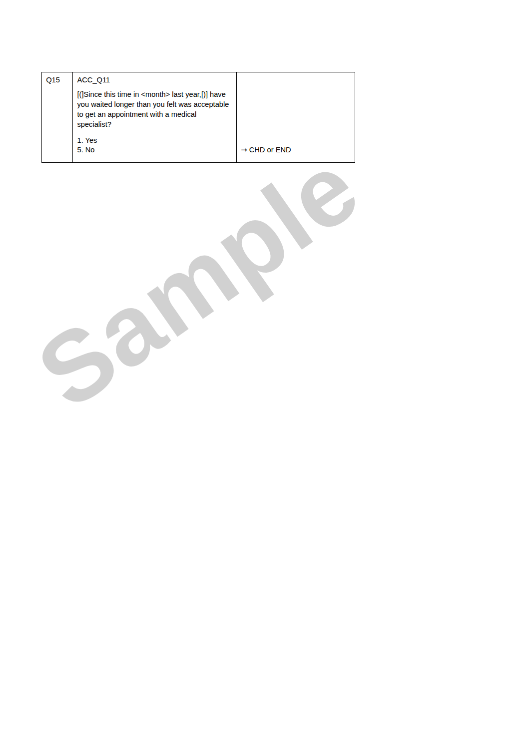| Q15 | ACC_Q11 [(]Since this time in <month> last year,[)] have you waited longer than you felt was acceptable to get an appointment with a medical specialist? 1. Yes 5. No | → CHD or END |
Sample